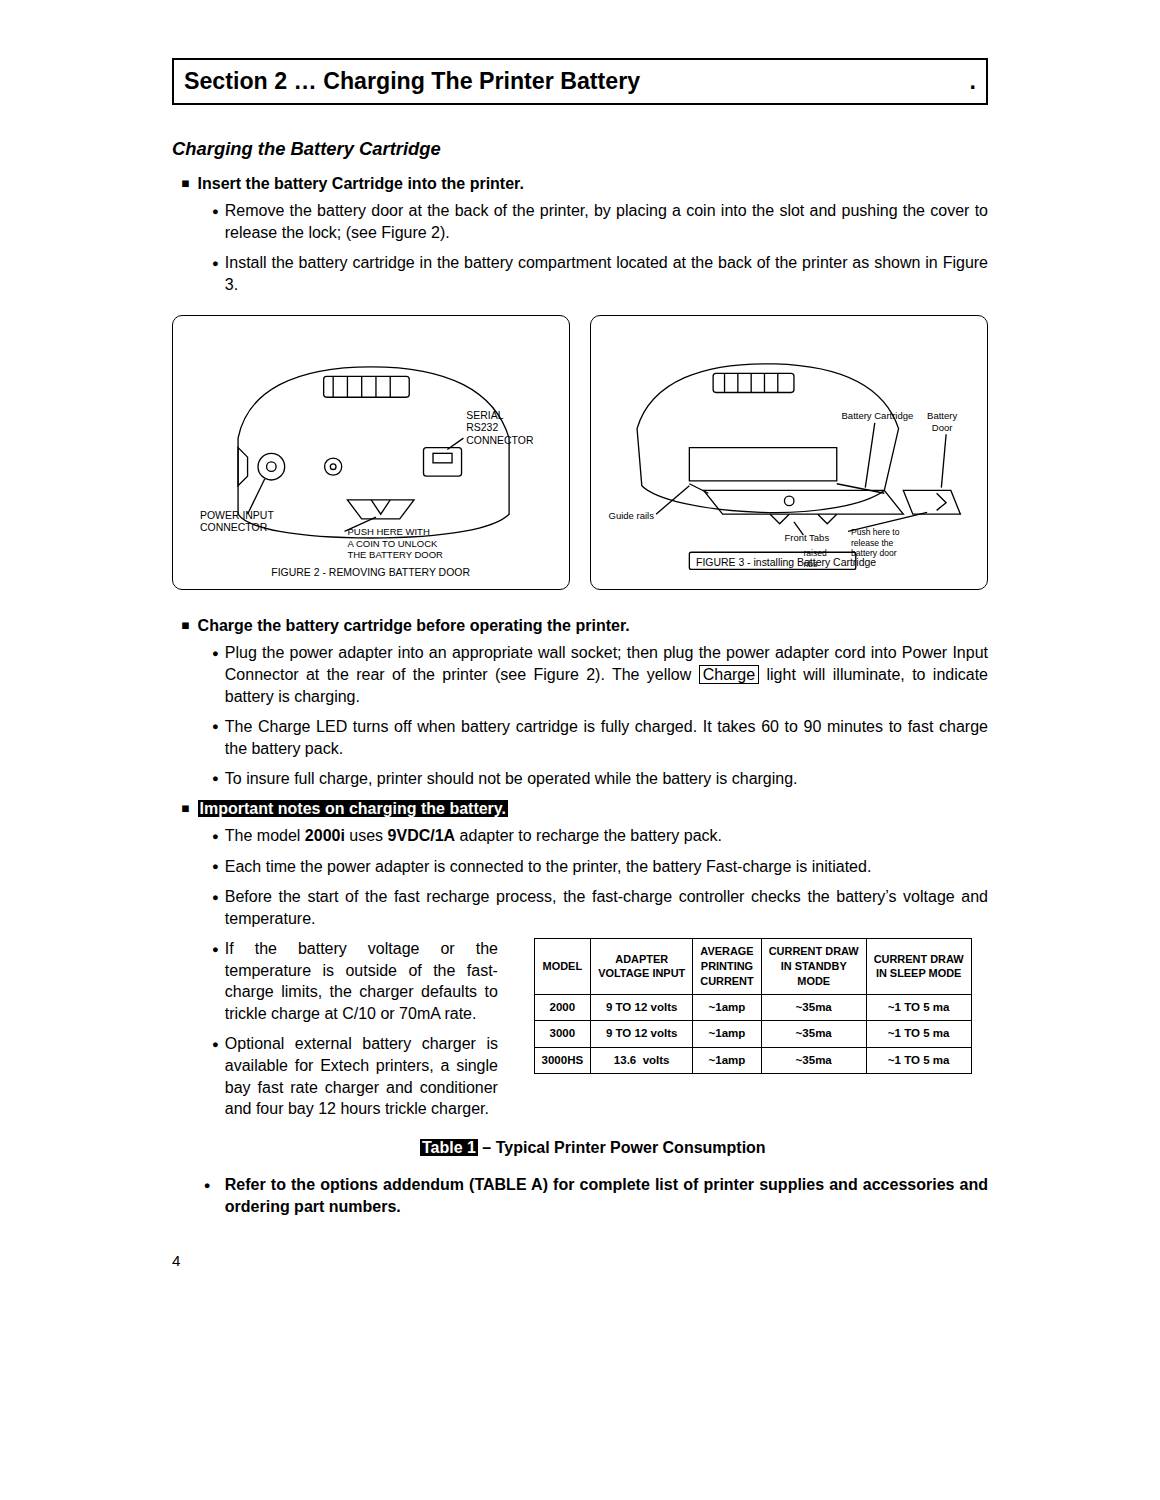Section 2 … Charging The Printer Battery .
Charging the Battery Cartridge
Insert the battery Cartridge into the printer.
Remove the battery door at the back of the printer, by placing a coin into the slot and pushing the cover to release the lock; (see Figure 2).
Install the battery cartridge in the battery compartment located at the back of the printer as shown in Figure 3.
SERIAL RS232 CONNECTOR POWER INPUT CONNECTOR PUSH HERE WITH A COIN TO UNLOCK THE BATTERY DOOR FIGURE 2 - REMOVING BATTERY DOOR
Battery Cartridge Battery Door Guide rails Front Tabs Push here to release the battery door raised ribs FIGURE 3 - installing Battery Cartridge
Charge the battery cartridge before operating the printer.
Plug the power adapter into an appropriate wall socket; then plug the power adapter cord into Power Input Connector at the rear of the printer (see Figure 2). The yellow Charge light will illuminate, to indicate battery is charging.
The Charge LED turns off when battery cartridge is fully charged. It takes 60 to 90 minutes to fast charge the battery pack.
To insure full charge, printer should not be operated while the battery is charging.
Important notes on charging the battery.
The model 2000i uses 9VDC/1A adapter to recharge the battery pack.
Each time the power adapter is connected to the printer, the battery Fast-charge is initiated.
Before the start of the fast recharge process, the fast-charge controller checks the battery’s voltage and temperature.
If the battery voltage or the temperature is outside of the fast-charge limits, the charger defaults to trickle charge at C/10 or 70mA rate.
Optional external battery charger is available for Extech printers, a single bay fast rate charger and conditioner and four bay 12 hours trickle charger.
| MODEL | ADAPTER VOLTAGE INPUT | AVERAGE PRINTING CURRENT | CURRENT DRAW IN STANDBY MODE | CURRENT DRAW IN SLEEP MODE |
| --- | --- | --- | --- | --- |
| 2000 | 9 TO 12 volts | ~1amp | ~35ma | ~1 TO 5 ma |
| 3000 | 9 TO 12 volts | ~1amp | ~35ma | ~1 TO 5 ma |
| 3000HS | 13.6 volts | ~1amp | ~35ma | ~1 TO 5 ma |
Table 1 – Typical Printer Power Consumption
Refer to the options addendum (TABLE A) for complete list of printer supplies and accessories and ordering part numbers.
4